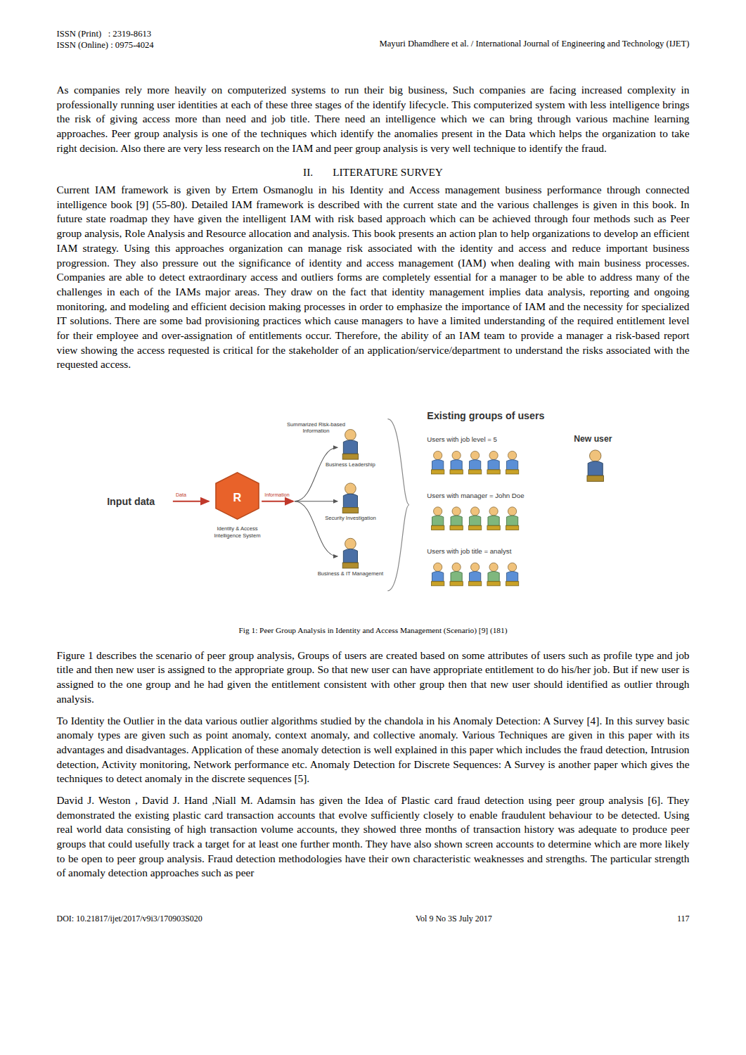ISSN (Print) : 2319-8613
ISSN (Online) : 0975-4024
Mayuri Dhamdhere et al. / International Journal of Engineering and Technology (IJET)
As companies rely more heavily on computerized systems to run their big business, Such companies are facing increased complexity in professionally running user identities at each of these three stages of the identify lifecycle. This computerized system with less intelligence brings the risk of giving access more than need and job title. There need an intelligence which we can bring through various machine learning approaches. Peer group analysis is one of the techniques which identify the anomalies present in the Data which helps the organization to take right decision. Also there are very less research on the IAM and peer group analysis is very well technique to identify the fraud.
II. LITERATURE SURVEY
Current IAM framework is given by Ertem Osmanoglu in his Identity and Access management business performance through connected intelligence book [9] (55-80). Detailed IAM framework is described with the current state and the various challenges is given in this book. In future state roadmap they have given the intelligent IAM with risk based approach which can be achieved through four methods such as Peer group analysis, Role Analysis and Resource allocation and analysis. This book presents an action plan to help organizations to develop an efficient IAM strategy. Using this approaches organization can manage risk associated with the identity and access and reduce important business progression. They also pressure out the significance of identity and access management (IAM) when dealing with main business processes. Companies are able to detect extraordinary access and outliers forms are completely essential for a manager to be able to address many of the challenges in each of the IAMs major areas. They draw on the fact that identity management implies data analysis, reporting and ongoing monitoring, and modeling and efficient decision making processes in order to emphasize the importance of IAM and the necessity for specialized IT solutions. There are some bad provisioning practices which cause managers to have a limited understanding of the required entitlement level for their employee and over-assignation of entitlements occur. Therefore, the ability of an IAM team to provide a manager a risk-based report view showing the access requested is critical for the stakeholder of an application/service/department to understand the risks associated with the requested access.
Input data Data R Identity & Access Intelligence System Information Summarized Risk-based Information Business Leadership Security Investigation Business & IT Management Existing groups of users Users with job level = 5 Users with manager = John Doe Users with job title = analyst New user
Fig 1: Peer Group Analysis in Identity and Access Management (Scenario) [9] (181)
Figure 1 describes the scenario of peer group analysis, Groups of users are created based on some attributes of users such as profile type and job title and then new user is assigned to the appropriate group. So that new user can have appropriate entitlement to do his/her job. But if new user is assigned to the one group and he had given the entitlement consistent with other group then that new user should identified as outlier through analysis.
To Identity the Outlier in the data various outlier algorithms studied by the chandola in his Anomaly Detection: A Survey [4]. In this survey basic anomaly types are given such as point anomaly, context anomaly, and collective anomaly. Various Techniques are given in this paper with its advantages and disadvantages. Application of these anomaly detection is well explained in this paper which includes the fraud detection, Intrusion detection, Activity monitoring, Network performance etc. Anomaly Detection for Discrete Sequences: A Survey is another paper which gives the techniques to detect anomaly in the discrete sequences [5].
David J. Weston , David J. Hand ,Niall M. Adamsin has given the Idea of Plastic card fraud detection using peer group analysis [6]. They demonstrated the existing plastic card transaction accounts that evolve sufficiently closely to enable fraudulent behaviour to be detected. Using real world data consisting of high transaction volume accounts, they showed three months of transaction history was adequate to produce peer groups that could usefully track a target for at least one further month. They have also shown screen accounts to determine which are more likely to be open to peer group analysis. Fraud detection methodologies have their own characteristic weaknesses and strengths. The particular strength of anomaly detection approaches such as peer
DOI: 10.21817/ijet/2017/v9i3/170903S020
Vol 9 No 3S July 2017
117